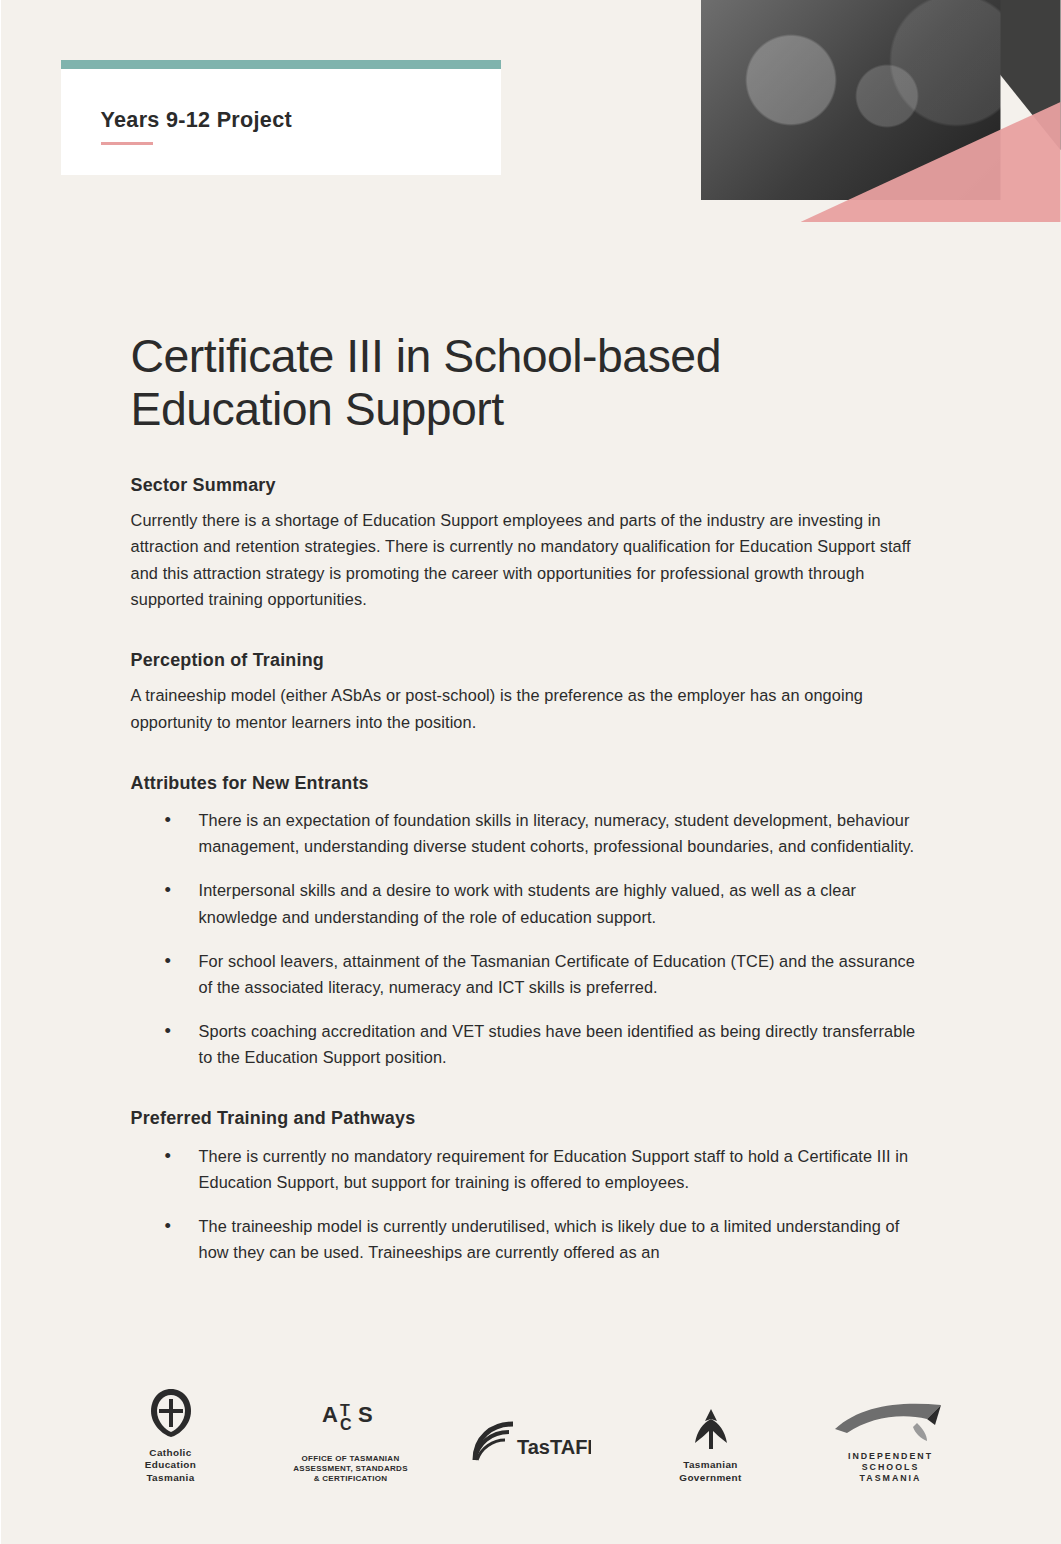Years 9-12 Project
Certificate III in School-based Education Support
Sector Summary
Currently there is a shortage of Education Support employees and parts of the industry are investing in attraction and retention strategies. There is currently no mandatory qualification for Education Support staff and this attraction strategy is promoting the career with opportunities for professional growth through supported training opportunities.
Perception of Training
A traineeship model (either ASbAs or post-school) is the preference as the employer has an ongoing opportunity to mentor learners into the position.
Attributes for New Entrants
There is an expectation of foundation skills in literacy, numeracy, student development, behaviour management, understanding diverse student cohorts, professional boundaries, and confidentiality.
Interpersonal skills and a desire to work with students are highly valued, as well as a clear knowledge and understanding of the role of education support.
For school leavers, attainment of the Tasmanian Certificate of Education (TCE) and the assurance of the associated literacy, numeracy and ICT skills is preferred.
Sports coaching accreditation and VET studies have been identified as being directly transferrable to the Education Support position.
Preferred Training and Pathways
There is currently no mandatory requirement for Education Support staff to hold a Certificate III in Education Support, but support for training is offered to employees.
The traineeship model is currently underutilised, which is likely due to a limited understanding of how they can be used. Traineeships are currently offered as an
Catholic
Education
Tasmania
A T C S
OFFICE OF TASMANIAN
ASSESSMENT, STANDARDS
& CERTIFICATION
TasTAFE
TasTAFE
Tasmanian
Government
INDEPENDENT
SCHOOLS
TASMANIA